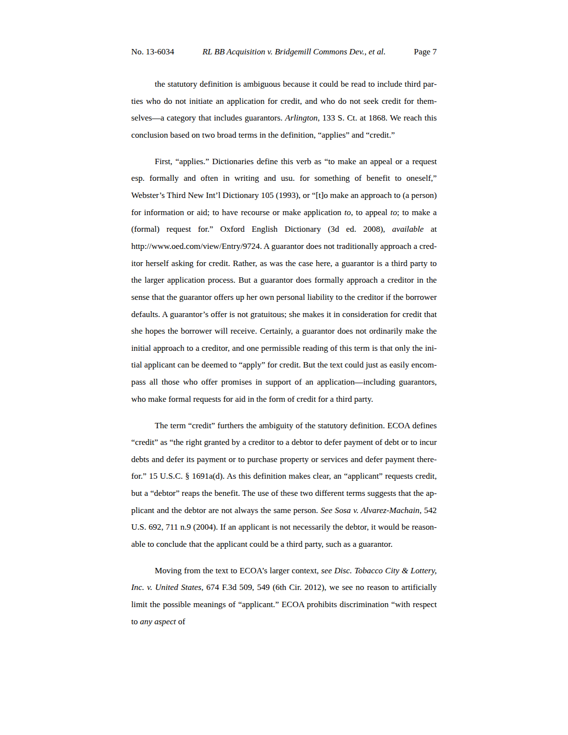No. 13-6034 RL BB Acquisition v. Bridgemill Commons Dev., et al. Page 7
the statutory definition is ambiguous because it could be read to include third parties who do not initiate an application for credit, and who do not seek credit for themselves—a category that includes guarantors. Arlington, 133 S. Ct. at 1868. We reach this conclusion based on two broad terms in the definition, “applies” and “credit.”
First, “applies.” Dictionaries define this verb as “to make an appeal or a request esp. formally and often in writing and usu. for something of benefit to oneself,” Webster’s Third New Int’l Dictionary 105 (1993), or “[t]o make an approach to (a person) for information or aid; to have recourse or make application to, to appeal to; to make a (formal) request for.” Oxford English Dictionary (3d ed. 2008), available at http://www.oed.com/view/Entry/9724. A guarantor does not traditionally approach a creditor herself asking for credit. Rather, as was the case here, a guarantor is a third party to the larger application process. But a guarantor does formally approach a creditor in the sense that the guarantor offers up her own personal liability to the creditor if the borrower defaults. A guarantor’s offer is not gratuitous; she makes it in consideration for credit that she hopes the borrower will receive. Certainly, a guarantor does not ordinarily make the initial approach to a creditor, and one permissible reading of this term is that only the initial applicant can be deemed to “apply” for credit. But the text could just as easily encompass all those who offer promises in support of an application—including guarantors, who make formal requests for aid in the form of credit for a third party.
The term “credit” furthers the ambiguity of the statutory definition. ECOA defines “credit” as “the right granted by a creditor to a debtor to defer payment of debt or to incur debts and defer its payment or to purchase property or services and defer payment therefor.” 15 U.S.C. § 1691a(d). As this definition makes clear, an “applicant” requests credit, but a “debtor” reaps the benefit. The use of these two different terms suggests that the applicant and the debtor are not always the same person. See Sosa v. Alvarez-Machain, 542 U.S. 692, 711 n.9 (2004). If an applicant is not necessarily the debtor, it would be reasonable to conclude that the applicant could be a third party, such as a guarantor.
Moving from the text to ECOA’s larger context, see Disc. Tobacco City & Lottery, Inc. v. United States, 674 F.3d 509, 549 (6th Cir. 2012), we see no reason to artificially limit the possible meanings of “applicant.” ECOA prohibits discrimination “with respect to any aspect of